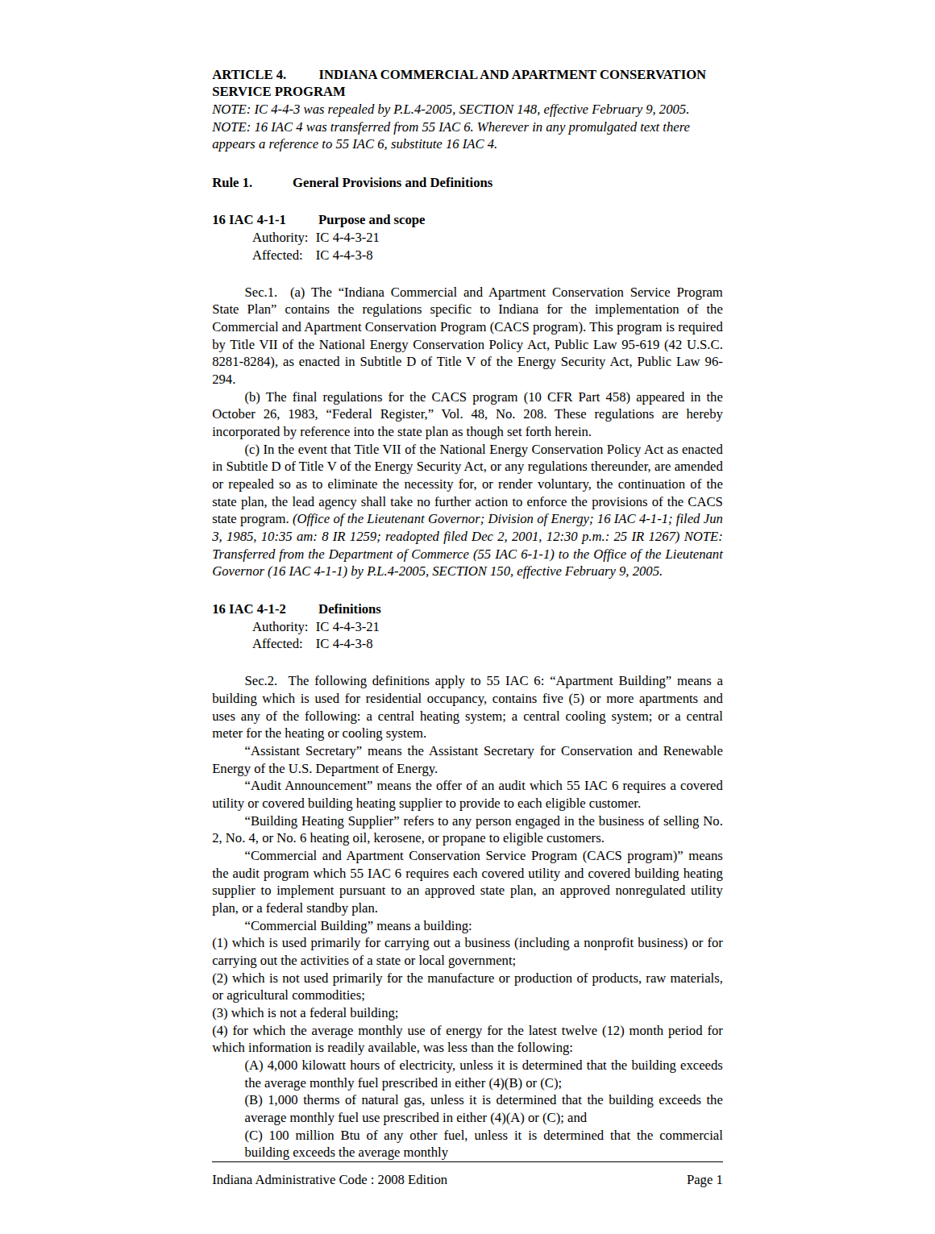ARTICLE 4. INDIANA COMMERCIAL AND APARTMENT CONSERVATION SERVICE PROGRAM
NOTE: IC 4-4-3 was repealed by P.L.4-2005, SECTION 148, effective February 9, 2005.
NOTE: 16 IAC 4 was transferred from 55 IAC 6. Wherever in any promulgated text there appears a reference to 55 IAC 6, substitute 16 IAC 4.
Rule 1. General Provisions and Definitions
16 IAC 4-1-1 Purpose and scope
Authority: IC 4-4-3-21
Affected: IC 4-4-3-8
Sec.1. (a) The “Indiana Commercial and Apartment Conservation Service Program State Plan” contains the regulations specific to Indiana for the implementation of the Commercial and Apartment Conservation Program (CACS program). This program is required by Title VII of the National Energy Conservation Policy Act, Public Law 95-619 (42 U.S.C. 8281-8284), as enacted in Subtitle D of Title V of the Energy Security Act, Public Law 96-294.
(b) The final regulations for the CACS program (10 CFR Part 458) appeared in the October 26, 1983, “Federal Register,” Vol. 48, No. 208. These regulations are hereby incorporated by reference into the state plan as though set forth herein.
(c) In the event that Title VII of the National Energy Conservation Policy Act as enacted in Subtitle D of Title V of the Energy Security Act, or any regulations thereunder, are amended or repealed so as to eliminate the necessity for, or render voluntary, the continuation of the state plan, the lead agency shall take no further action to enforce the provisions of the CACS state program. (Office of the Lieutenant Governor; Division of Energy; 16 IAC 4-1-1; filed Jun 3, 1985, 10:35 am: 8 IR 1259; readopted filed Dec 2, 2001, 12:30 p.m.: 25 IR 1267) NOTE: Transferred from the Department of Commerce (55 IAC 6-1-1) to the Office of the Lieutenant Governor (16 IAC 4-1-1) by P.L.4-2005, SECTION 150, effective February 9, 2005.
16 IAC 4-1-2 Definitions
Authority: IC 4-4-3-21
Affected: IC 4-4-3-8
Sec.2. The following definitions apply to 55 IAC 6: “Apartment Building” means a building which is used for residential occupancy, contains five (5) or more apartments and uses any of the following: a central heating system; a central cooling system; or a central meter for the heating or cooling system.
“Assistant Secretary” means the Assistant Secretary for Conservation and Renewable Energy of the U.S. Department of Energy.
“Audit Announcement” means the offer of an audit which 55 IAC 6 requires a covered utility or covered building heating supplier to provide to each eligible customer.
“Building Heating Supplier” refers to any person engaged in the business of selling No. 2, No. 4, or No. 6 heating oil, kerosene, or propane to eligible customers.
“Commercial and Apartment Conservation Service Program (CACS program)” means the audit program which 55 IAC 6 requires each covered utility and covered building heating supplier to implement pursuant to an approved state plan, an approved nonregulated utility plan, or a federal standby plan.
“Commercial Building” means a building:
(1) which is used primarily for carrying out a business (including a nonprofit business) or for carrying out the activities of a state or local government;
(2) which is not used primarily for the manufacture or production of products, raw materials, or agricultural commodities;
(3) which is not a federal building;
(4) for which the average monthly use of energy for the latest twelve (12) month period for which information is readily available, was less than the following:
(A) 4,000 kilowatt hours of electricity, unless it is determined that the building exceeds the average monthly fuel prescribed in either (4)(B) or (C);
(B) 1,000 therms of natural gas, unless it is determined that the building exceeds the average monthly fuel use prescribed in either (4)(A) or (C); and
(C) 100 million Btu of any other fuel, unless it is determined that the commercial building exceeds the average monthly
Indiana Administrative Code : 2008 Edition Page 1